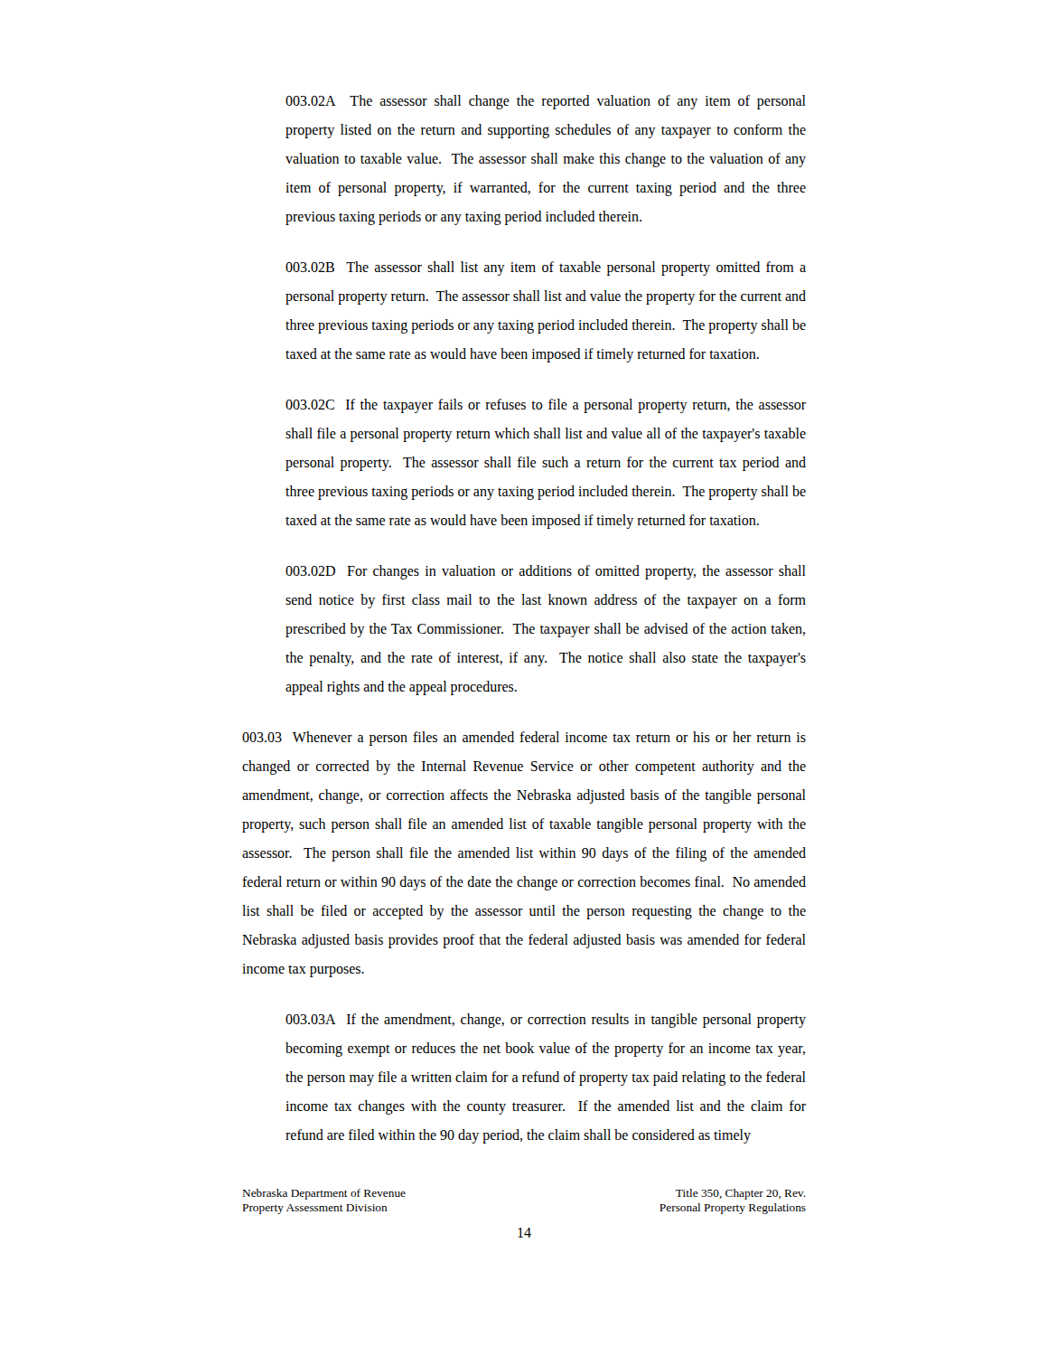003.02A The assessor shall change the reported valuation of any item of personal property listed on the return and supporting schedules of any taxpayer to conform the valuation to taxable value. The assessor shall make this change to the valuation of any item of personal property, if warranted, for the current taxing period and the three previous taxing periods or any taxing period included therein.
003.02B The assessor shall list any item of taxable personal property omitted from a personal property return. The assessor shall list and value the property for the current and three previous taxing periods or any taxing period included therein. The property shall be taxed at the same rate as would have been imposed if timely returned for taxation.
003.02C If the taxpayer fails or refuses to file a personal property return, the assessor shall file a personal property return which shall list and value all of the taxpayer's taxable personal property. The assessor shall file such a return for the current tax period and three previous taxing periods or any taxing period included therein. The property shall be taxed at the same rate as would have been imposed if timely returned for taxation.
003.02D For changes in valuation or additions of omitted property, the assessor shall send notice by first class mail to the last known address of the taxpayer on a form prescribed by the Tax Commissioner. The taxpayer shall be advised of the action taken, the penalty, and the rate of interest, if any. The notice shall also state the taxpayer's appeal rights and the appeal procedures.
003.03 Whenever a person files an amended federal income tax return or his or her return is changed or corrected by the Internal Revenue Service or other competent authority and the amendment, change, or correction affects the Nebraska adjusted basis of the tangible personal property, such person shall file an amended list of taxable tangible personal property with the assessor. The person shall file the amended list within 90 days of the filing of the amended federal return or within 90 days of the date the change or correction becomes final. No amended list shall be filed or accepted by the assessor until the person requesting the change to the Nebraska adjusted basis provides proof that the federal adjusted basis was amended for federal income tax purposes.
003.03A If the amendment, change, or correction results in tangible personal property becoming exempt or reduces the net book value of the property for an income tax year, the person may file a written claim for a refund of property tax paid relating to the federal income tax changes with the county treasurer. If the amended list and the claim for refund are filed within the 90 day period, the claim shall be considered as timely
Nebraska Department of Revenue
Property Assessment Division
Title 350, Chapter 20, Rev.
Personal Property Regulations
14